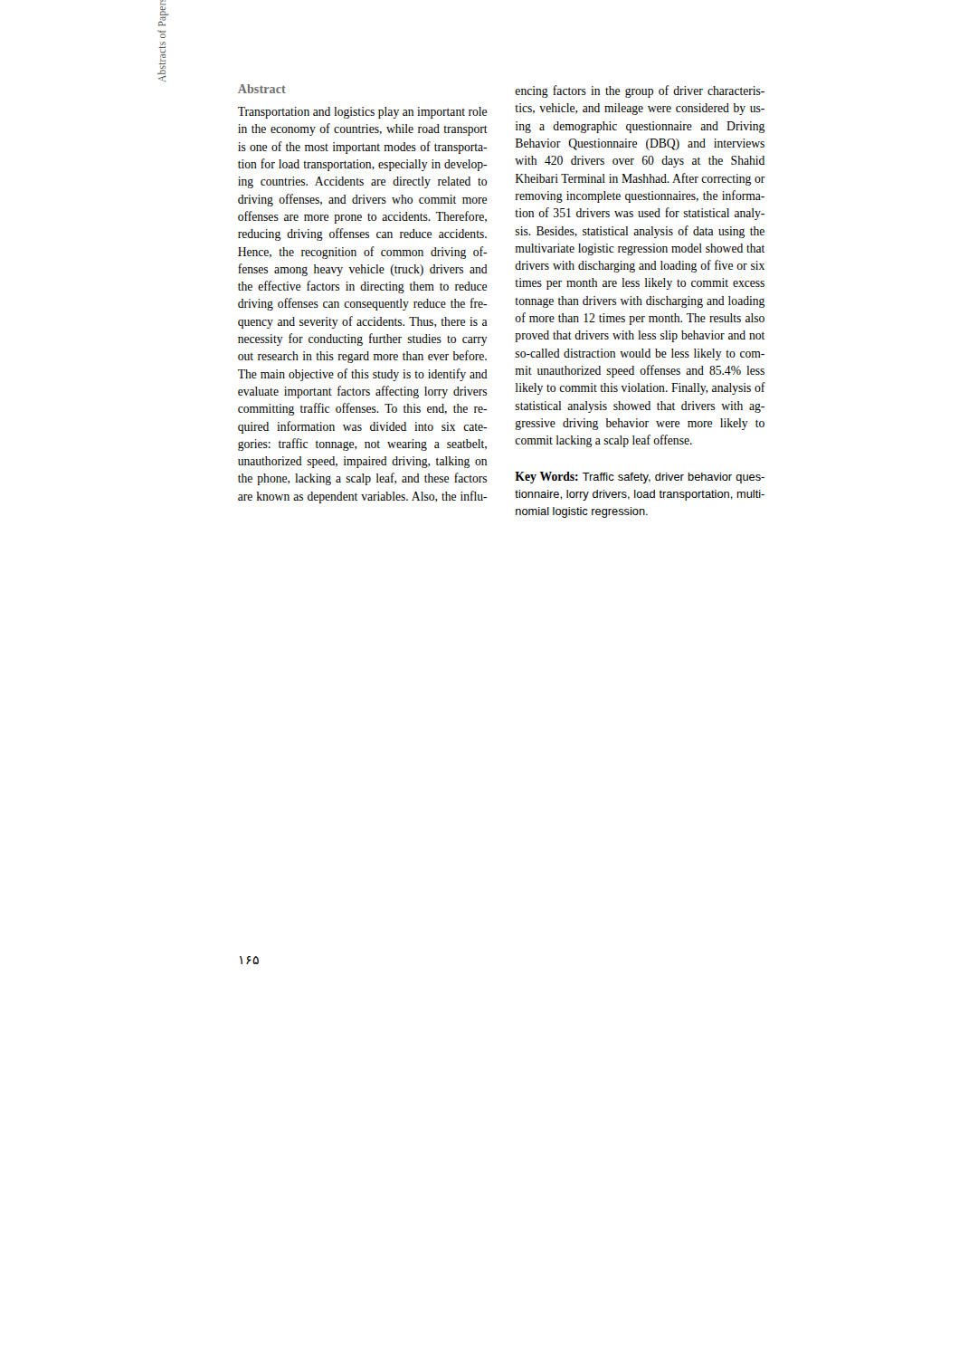Abstracts of Papers in English
Abstract
Transportation and logistics play an important role in the economy of countries, while road transport is one of the most important modes of transportation for load transportation, especially in developing countries. Accidents are directly related to driving offenses, and drivers who commit more offenses are more prone to accidents. Therefore, reducing driving offenses can reduce accidents. Hence, the recognition of common driving offenses among heavy vehicle (truck) drivers and the effective factors in directing them to reduce driving offenses can consequently reduce the frequency and severity of accidents. Thus, there is a necessity for conducting further studies to carry out research in this regard more than ever before. The main objective of this study is to identify and evaluate important factors affecting lorry drivers committing traffic offenses. To this end, the required information was divided into six categories: traffic tonnage, not wearing a seatbelt, unauthorized speed, impaired driving, talking on the phone, lacking a scalp leaf, and these factors are known as dependent variables. Also, the influencing factors in the group of driver characteristics, vehicle, and mileage were considered by using a demographic questionnaire and Driving Behavior Questionnaire (DBQ) and interviews with 420 drivers over 60 days at the Shahid Kheibari Terminal in Mashhad. After correcting or removing incomplete questionnaires, the information of 351 drivers was used for statistical analysis. Besides, statistical analysis of data using the multivariate logistic regression model showed that drivers with discharging and loading of five or six times per month are less likely to commit excess tonnage than drivers with discharging and loading of more than 12 times per month. The results also proved that drivers with less slip behavior and not so-called distraction would be less likely to commit unauthorized speed offenses and 85.4% less likely to commit this violation. Finally, analysis of statistical analysis showed that drivers with aggressive driving behavior were more likely to commit lacking a scalp leaf offense.
Key Words: Traffic safety, driver behavior questionnaire, lorry drivers, load transportation, multinomial logistic regression.
۱۶۵